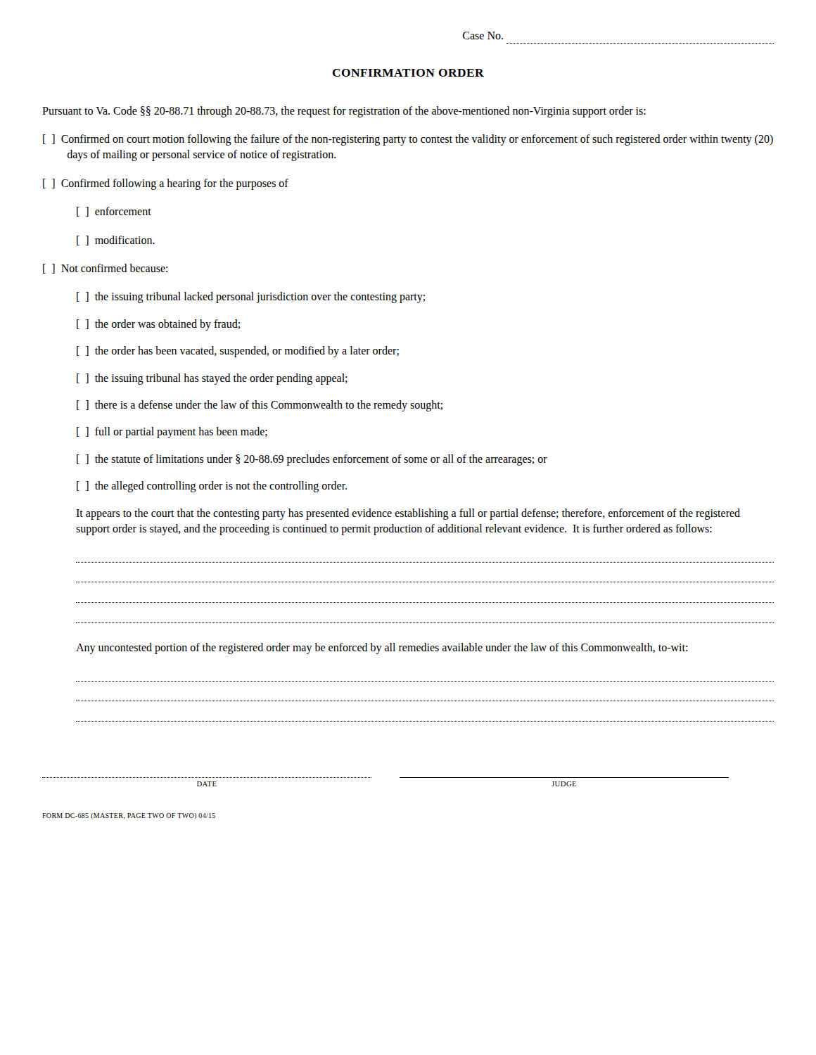Case No.
CONFIRMATION ORDER
Pursuant to Va. Code §§ 20-88.71 through 20-88.73, the request for registration of the above-mentioned non-Virginia support order is:
[ ] Confirmed on court motion following the failure of the non-registering party to contest the validity or enforcement of such registered order within twenty (20) days of mailing or personal service of notice of registration.
[ ] Confirmed following a hearing for the purposes of
[ ] enforcement
[ ] modification.
[ ] Not confirmed because:
[ ] the issuing tribunal lacked personal jurisdiction over the contesting party;
[ ] the order was obtained by fraud;
[ ] the order has been vacated, suspended, or modified by a later order;
[ ] the issuing tribunal has stayed the order pending appeal;
[ ] there is a defense under the law of this Commonwealth to the remedy sought;
[ ] full or partial payment has been made;
[ ] the statute of limitations under § 20-88.69 precludes enforcement of some or all of the arrearages; or
[ ] the alleged controlling order is not the controlling order.
It appears to the court that the contesting party has presented evidence establishing a full or partial defense; therefore, enforcement of the registered support order is stayed, and the proceeding is continued to permit production of additional relevant evidence. It is further ordered as follows:
Any uncontested portion of the registered order may be enforced by all remedies available under the law of this Commonwealth, to-wit:
DATE
JUDGE
FORM DC-685 (MASTER, PAGE TWO OF TWO) 04/15